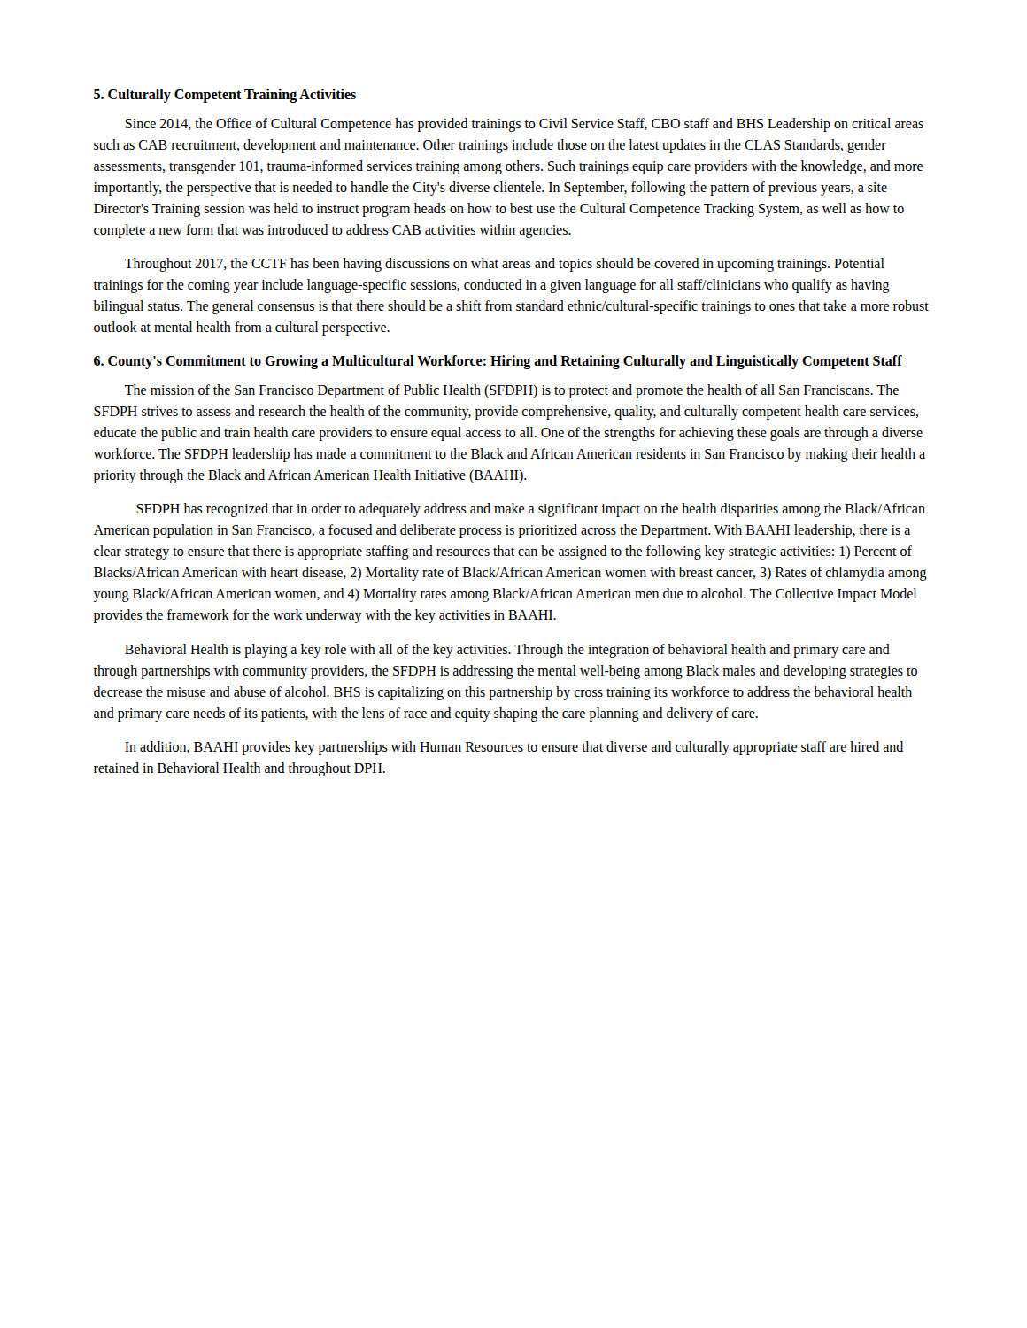5. Culturally Competent Training Activities
Since 2014, the Office of Cultural Competence has provided trainings to Civil Service Staff, CBO staff and BHS Leadership on critical areas such as CAB recruitment, development and maintenance. Other trainings include those on the latest updates in the CLAS Standards, gender assessments, transgender 101, trauma-informed services training among others. Such trainings equip care providers with the knowledge, and more importantly, the perspective that is needed to handle the City's diverse clientele. In September, following the pattern of previous years, a site Director's Training session was held to instruct program heads on how to best use the Cultural Competence Tracking System, as well as how to complete a new form that was introduced to address CAB activities within agencies.
Throughout 2017, the CCTF has been having discussions on what areas and topics should be covered in upcoming trainings. Potential trainings for the coming year include language-specific sessions, conducted in a given language for all staff/clinicians who qualify as having bilingual status. The general consensus is that there should be a shift from standard ethnic/cultural-specific trainings to ones that take a more robust outlook at mental health from a cultural perspective.
6. County's Commitment to Growing a Multicultural Workforce: Hiring and Retaining Culturally and Linguistically Competent Staff
The mission of the San Francisco Department of Public Health (SFDPH) is to protect and promote the health of all San Franciscans. The SFDPH strives to assess and research the health of the community, provide comprehensive, quality, and culturally competent health care services, educate the public and train health care providers to ensure equal access to all. One of the strengths for achieving these goals are through a diverse workforce. The SFDPH leadership has made a commitment to the Black and African American residents in San Francisco by making their health a priority through the Black and African American Health Initiative (BAAHI).
SFDPH has recognized that in order to adequately address and make a significant impact on the health disparities among the Black/African American population in San Francisco, a focused and deliberate process is prioritized across the Department. With BAAHI leadership, there is a clear strategy to ensure that there is appropriate staffing and resources that can be assigned to the following key strategic activities: 1) Percent of Blacks/African American with heart disease, 2) Mortality rate of Black/African American women with breast cancer, 3) Rates of chlamydia among young Black/African American women, and 4) Mortality rates among Black/African American men due to alcohol. The Collective Impact Model provides the framework for the work underway with the key activities in BAAHI.
Behavioral Health is playing a key role with all of the key activities. Through the integration of behavioral health and primary care and through partnerships with community providers, the SFDPH is addressing the mental well-being among Black males and developing strategies to decrease the misuse and abuse of alcohol. BHS is capitalizing on this partnership by cross training its workforce to address the behavioral health and primary care needs of its patients, with the lens of race and equity shaping the care planning and delivery of care.
In addition, BAAHI provides key partnerships with Human Resources to ensure that diverse and culturally appropriate staff are hired and retained in Behavioral Health and throughout DPH.